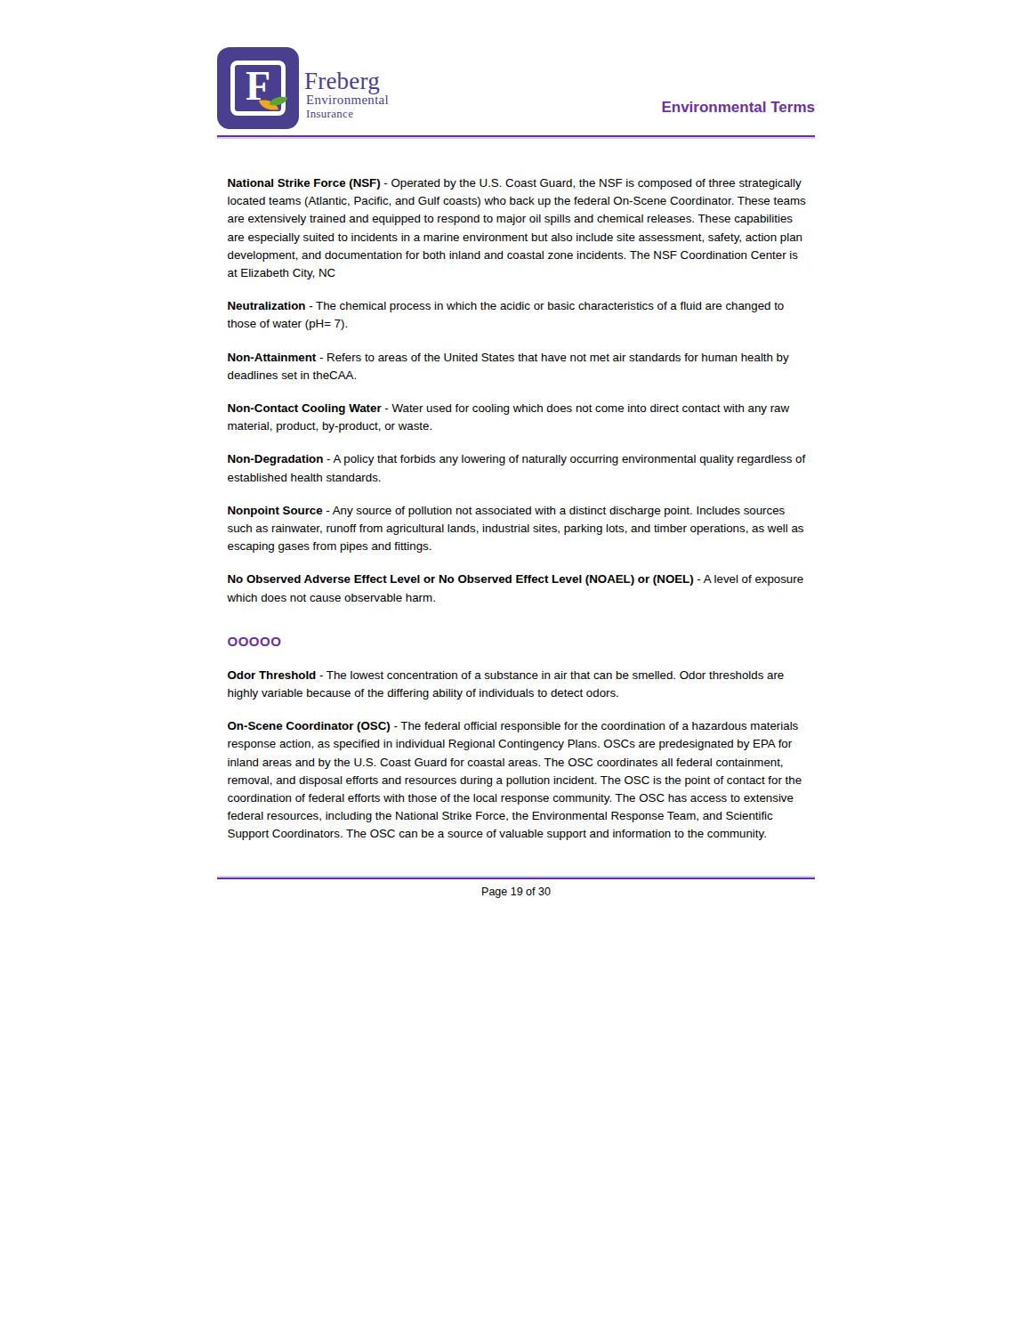F
Freberg
Environmental
Insurance
Environmental Terms
National Strike Force (NSF) - Operated by the U.S. Coast Guard, the NSF is composed of three strategically located teams (Atlantic, Pacific, and Gulf coasts) who back up the federal On-Scene Coordinator. These teams are extensively trained and equipped to respond to major oil spills and chemical releases. These capabilities are especially suited to incidents in a marine environment but also include site assessment, safety, action plan development, and documentation for both inland and coastal zone incidents. The NSF Coordination Center is at Elizabeth City, NC
Neutralization - The chemical process in which the acidic or basic characteristics of a fluid are changed to those of water (pH= 7).
Non-Attainment - Refers to areas of the United States that have not met air standards for human health by deadlines set in theCAA.
Non-Contact Cooling Water - Water used for cooling which does not come into direct contact with any raw material, product, by-product, or waste.
Non-Degradation - A policy that forbids any lowering of naturally occurring environmental quality regardless of established health standards.
Nonpoint Source - Any source of pollution not associated with a distinct discharge point. Includes sources such as rainwater, runoff from agricultural lands, industrial sites, parking lots, and timber operations, as well as escaping gases from pipes and fittings.
No Observed Adverse Effect Level or No Observed Effect Level (NOAEL) or (NOEL) - A level of exposure which does not cause observable harm.
OOOOO
Odor Threshold - The lowest concentration of a substance in air that can be smelled. Odor thresholds are highly variable because of the differing ability of individuals to detect odors.
On-Scene Coordinator (OSC) - The federal official responsible for the coordination of a hazardous materials response action, as specified in individual Regional Contingency Plans. OSCs are predesignated by EPA for inland areas and by the U.S. Coast Guard for coastal areas. The OSC coordinates all federal containment, removal, and disposal efforts and resources during a pollution incident. The OSC is the point of contact for the coordination of federal efforts with those of the local response community. The OSC has access to extensive federal resources, including the National Strike Force, the Environmental Response Team, and Scientific Support Coordinators. The OSC can be a source of valuable support and information to the community.
Page 19 of 30